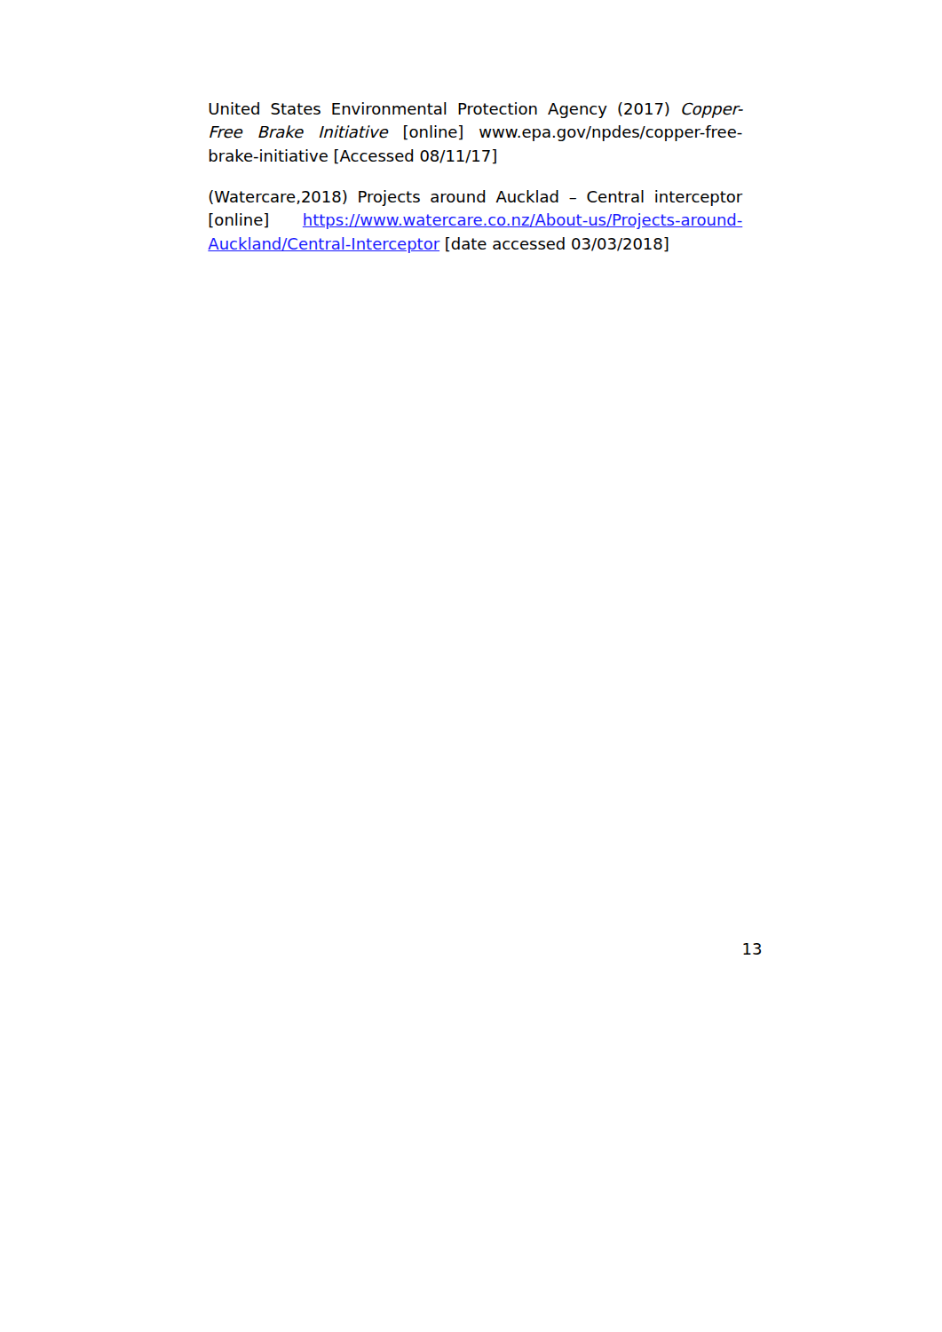United States Environmental Protection Agency (2017) Copper-Free Brake Initiative [online] www.epa.gov/npdes/copper-free-brake-initiative [Accessed 08/11/17]
(Watercare,2018) Projects around Aucklad – Central interceptor [online] https://www.watercare.co.nz/About-us/Projects-around-Auckland/Central-Interceptor [date accessed 03/03/2018]
13